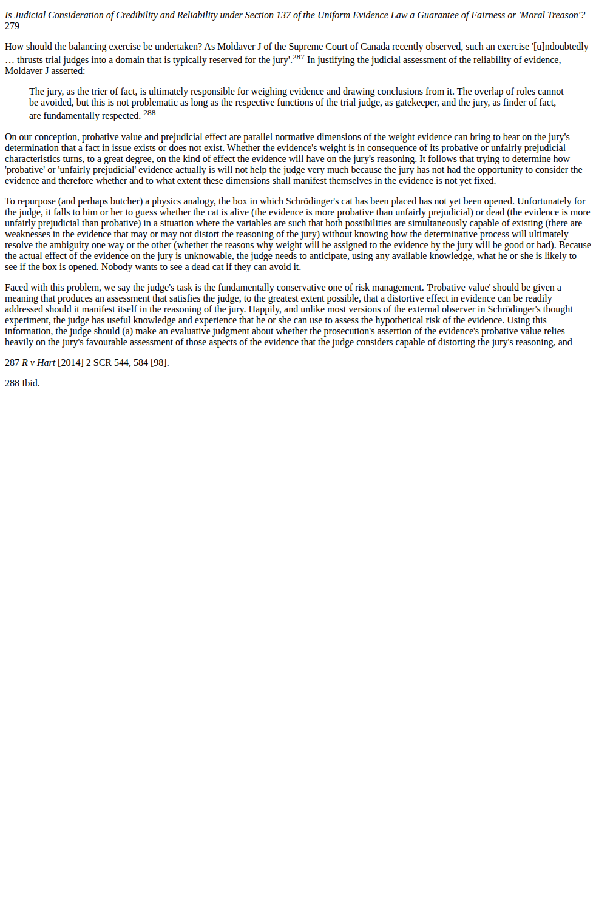Is Judicial Consideration of Credibility and Reliability under Section 137 of the Uniform Evidence Law a Guarantee of Fairness or 'Moral Treason'? 279
How should the balancing exercise be undertaken? As Moldaver J of the Supreme Court of Canada recently observed, such an exercise '[u]ndoubtedly … thrusts trial judges into a domain that is typically reserved for the jury'.287 In justifying the judicial assessment of the reliability of evidence, Moldaver J asserted:
The jury, as the trier of fact, is ultimately responsible for weighing evidence and drawing conclusions from it. The overlap of roles cannot be avoided, but this is not problematic as long as the respective functions of the trial judge, as gatekeeper, and the jury, as finder of fact, are fundamentally respected. 288
On our conception, probative value and prejudicial effect are parallel normative dimensions of the weight evidence can bring to bear on the jury's determination that a fact in issue exists or does not exist. Whether the evidence's weight is in consequence of its probative or unfairly prejudicial characteristics turns, to a great degree, on the kind of effect the evidence will have on the jury's reasoning. It follows that trying to determine how 'probative' or 'unfairly prejudicial' evidence actually is will not help the judge very much because the jury has not had the opportunity to consider the evidence and therefore whether and to what extent these dimensions shall manifest themselves in the evidence is not yet fixed.
To repurpose (and perhaps butcher) a physics analogy, the box in which Schrödinger's cat has been placed has not yet been opened. Unfortunately for the judge, it falls to him or her to guess whether the cat is alive (the evidence is more probative than unfairly prejudicial) or dead (the evidence is more unfairly prejudicial than probative) in a situation where the variables are such that both possibilities are simultaneously capable of existing (there are weaknesses in the evidence that may or may not distort the reasoning of the jury) without knowing how the determinative process will ultimately resolve the ambiguity one way or the other (whether the reasons why weight will be assigned to the evidence by the jury will be good or bad). Because the actual effect of the evidence on the jury is unknowable, the judge needs to anticipate, using any available knowledge, what he or she is likely to see if the box is opened. Nobody wants to see a dead cat if they can avoid it.
Faced with this problem, we say the judge's task is the fundamentally conservative one of risk management. 'Probative value' should be given a meaning that produces an assessment that satisfies the judge, to the greatest extent possible, that a distortive effect in evidence can be readily addressed should it manifest itself in the reasoning of the jury. Happily, and unlike most versions of the external observer in Schrödinger's thought experiment, the judge has useful knowledge and experience that he or she can use to assess the hypothetical risk of the evidence. Using this information, the judge should (a) make an evaluative judgment about whether the prosecution's assertion of the evidence's probative value relies heavily on the jury's favourable assessment of those aspects of the evidence that the judge considers capable of distorting the jury's reasoning, and
287 R v Hart [2014] 2 SCR 544, 584 [98].
288 Ibid.